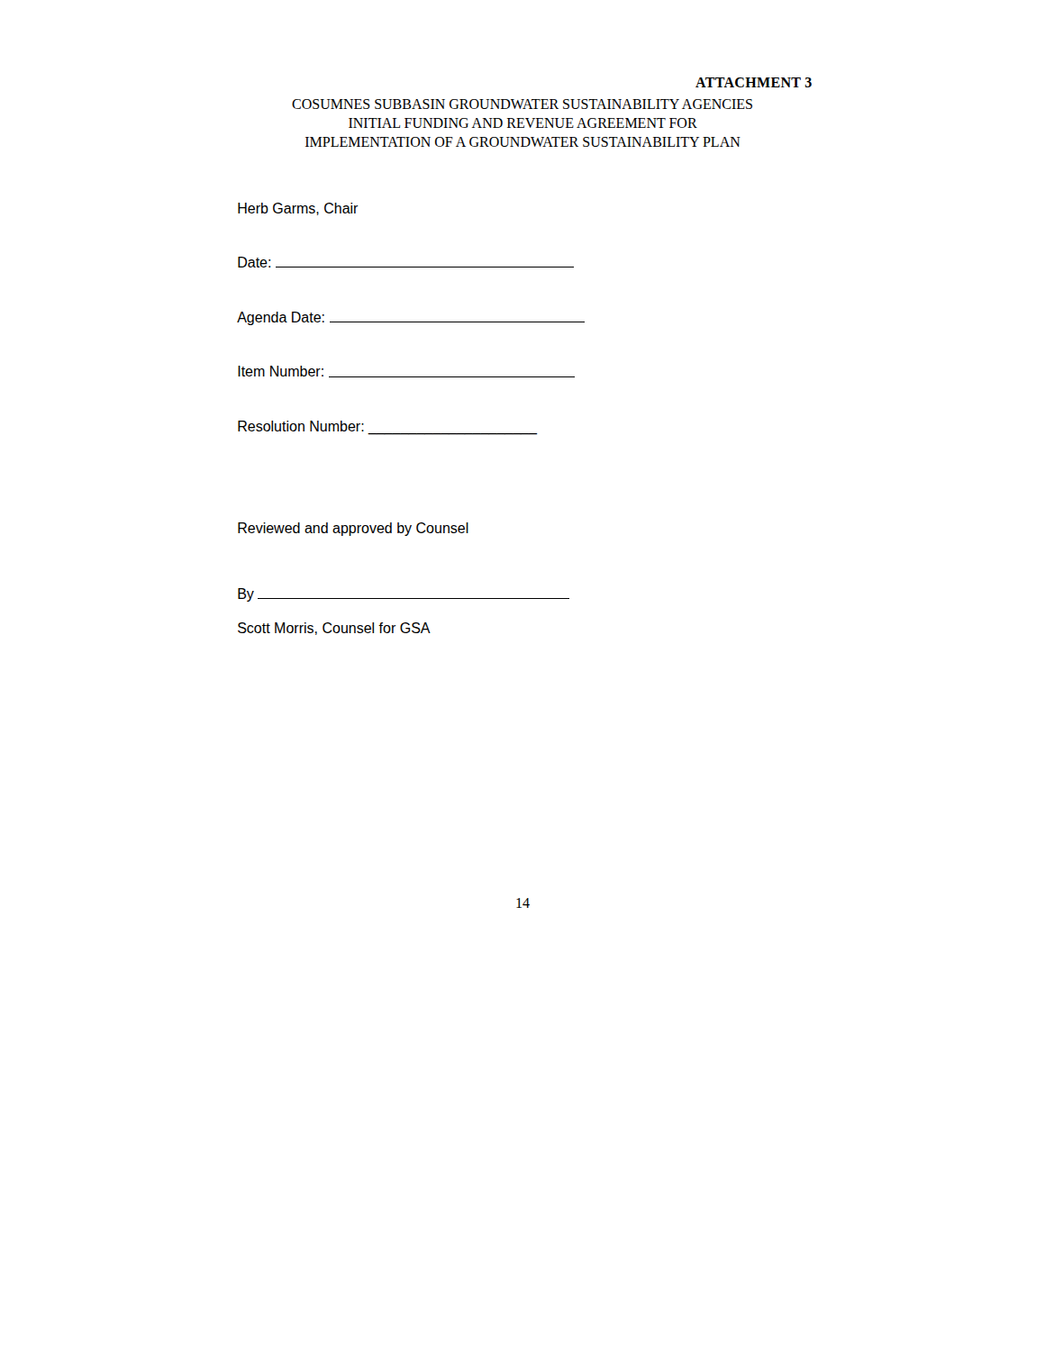ATTACHMENT 3
COSUMNES SUBBASIN GROUNDWATER SUSTAINABILITY AGENCIES
INITIAL FUNDING AND REVENUE AGREEMENT FOR
IMPLEMENTATION OF A GROUNDWATER SUSTAINABILITY PLAN
Herb Garms, Chair
Date:
Agenda Date:
Item Number:
Resolution Number: _____________________
Reviewed and approved by Counsel
By
Scott Morris, Counsel for GSA
14